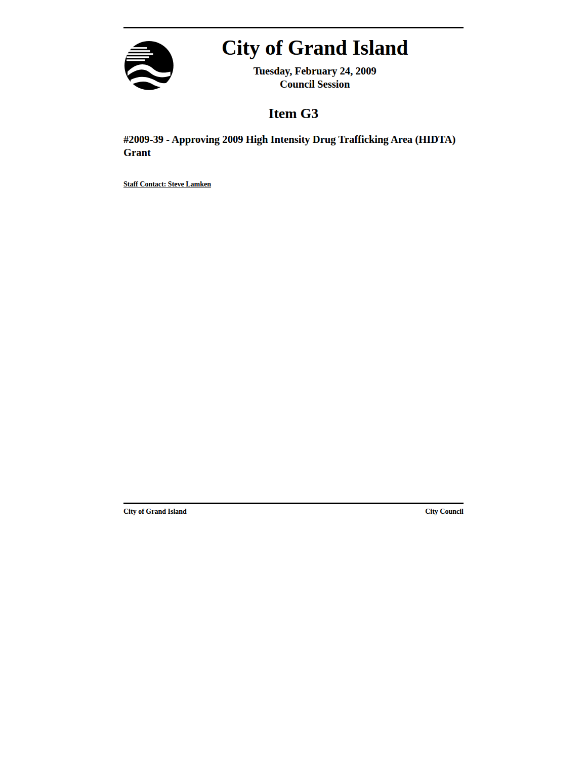City of Grand Island
Tuesday, February 24, 2009
Council Session
Item G3
#2009-39 - Approving 2009 High Intensity Drug Trafficking Area (HIDTA) Grant
Staff Contact: Steve Lamken
City of Grand Island City Council